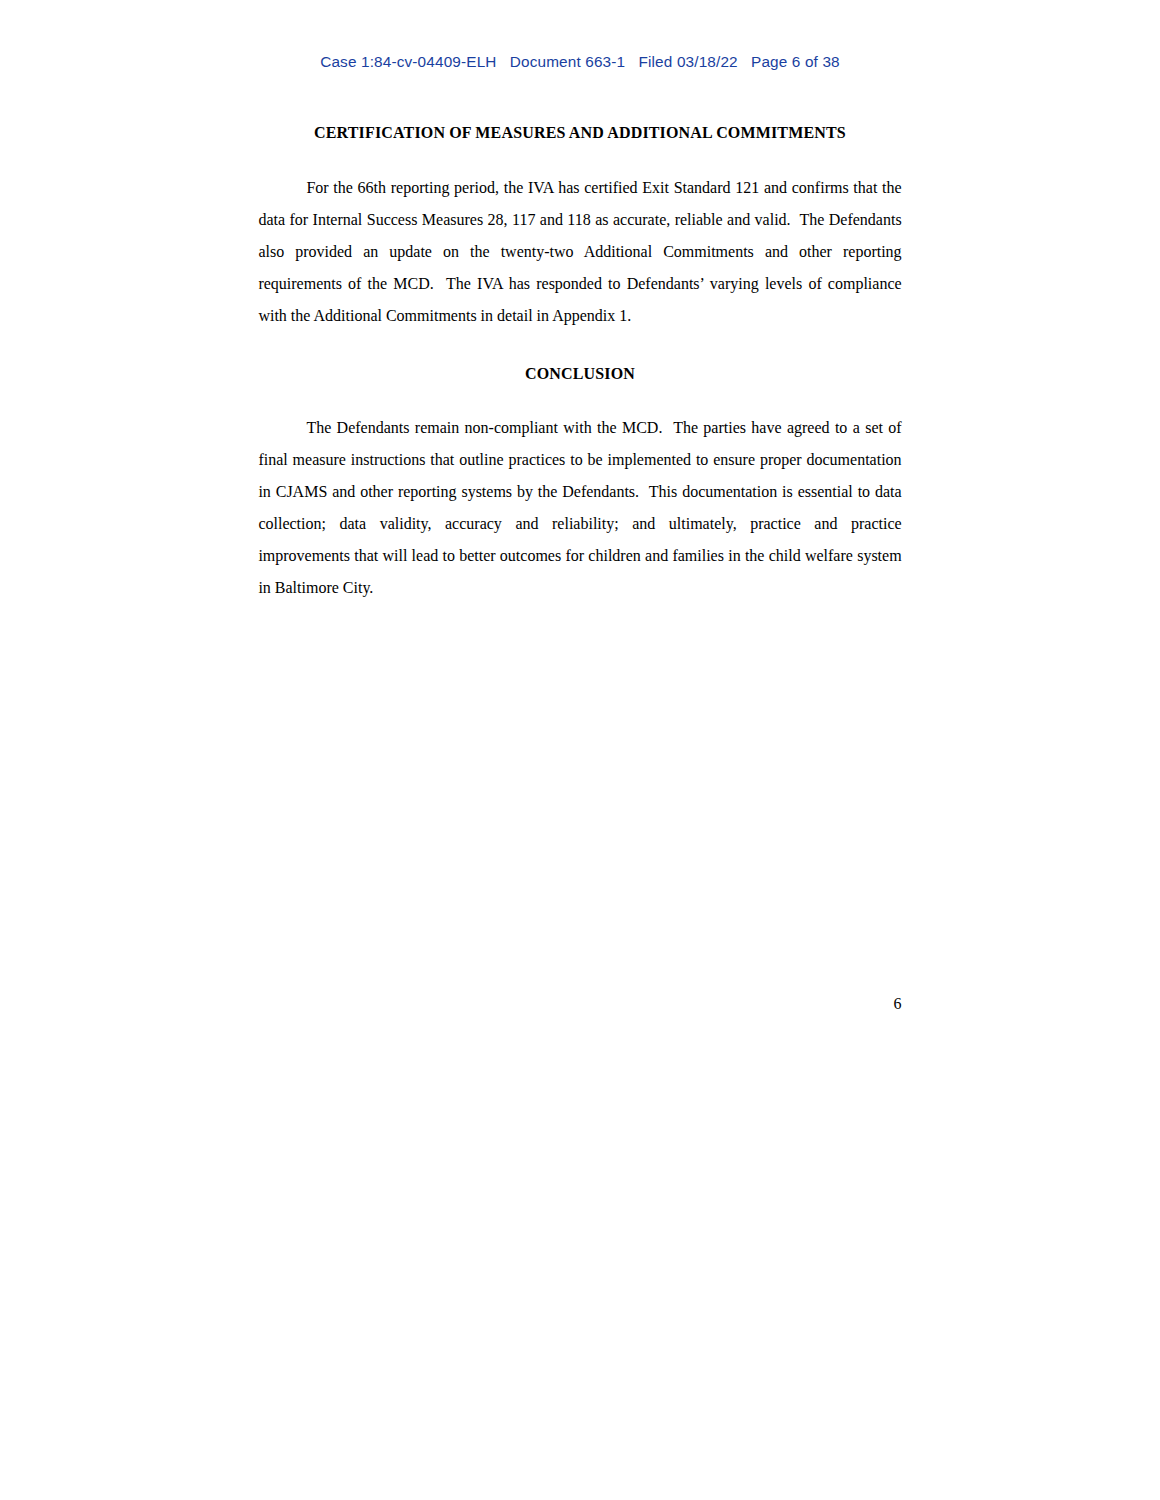Case 1:84-cv-04409-ELH Document 663-1 Filed 03/18/22 Page 6 of 38
Certification of Measures and Additional Commitments
For the 66th reporting period, the IVA has certified Exit Standard 121 and confirms that the data for Internal Success Measures 28, 117 and 118 as accurate, reliable and valid. The Defendants also provided an update on the twenty-two Additional Commitments and other reporting requirements of the MCD. The IVA has responded to Defendants’ varying levels of compliance with the Additional Commitments in detail in Appendix 1.
Conclusion
The Defendants remain non-compliant with the MCD. The parties have agreed to a set of final measure instructions that outline practices to be implemented to ensure proper documentation in CJAMS and other reporting systems by the Defendants. This documentation is essential to data collection; data validity, accuracy and reliability; and ultimately, practice and practice improvements that will lead to better outcomes for children and families in the child welfare system in Baltimore City.
6